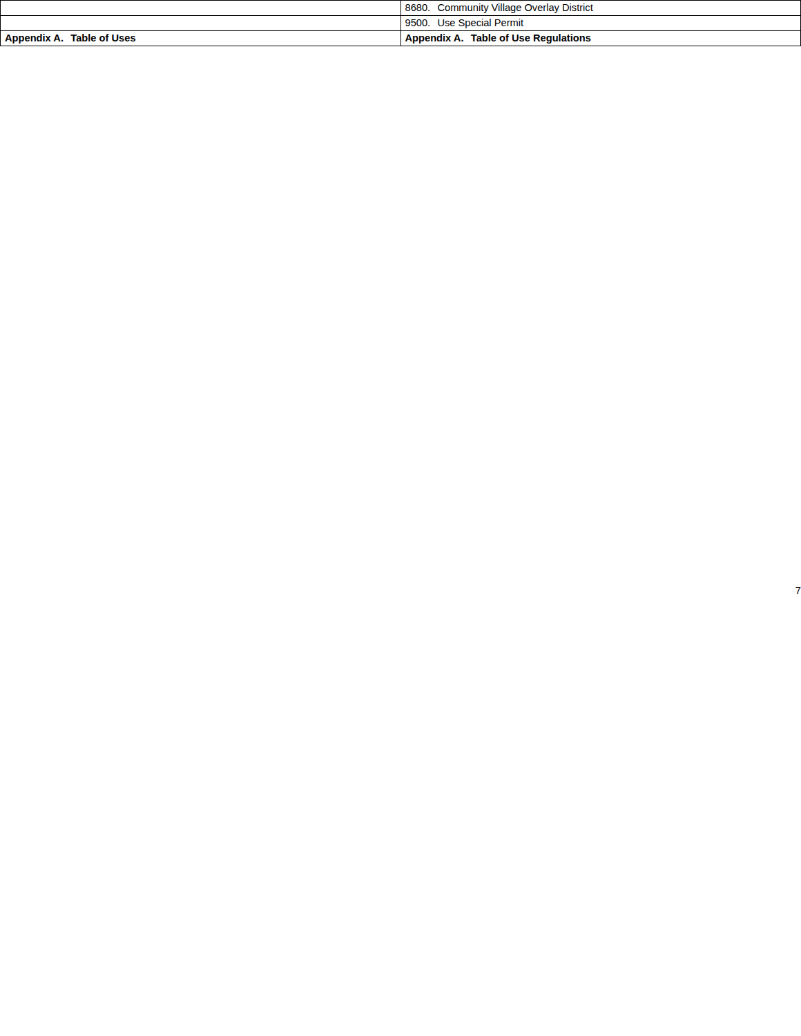| | 8680. Community Village Overlay District |
| | 9500. Use Special Permit |
| Appendix A. Table of Uses | Appendix A. Table of Use Regulations |
7